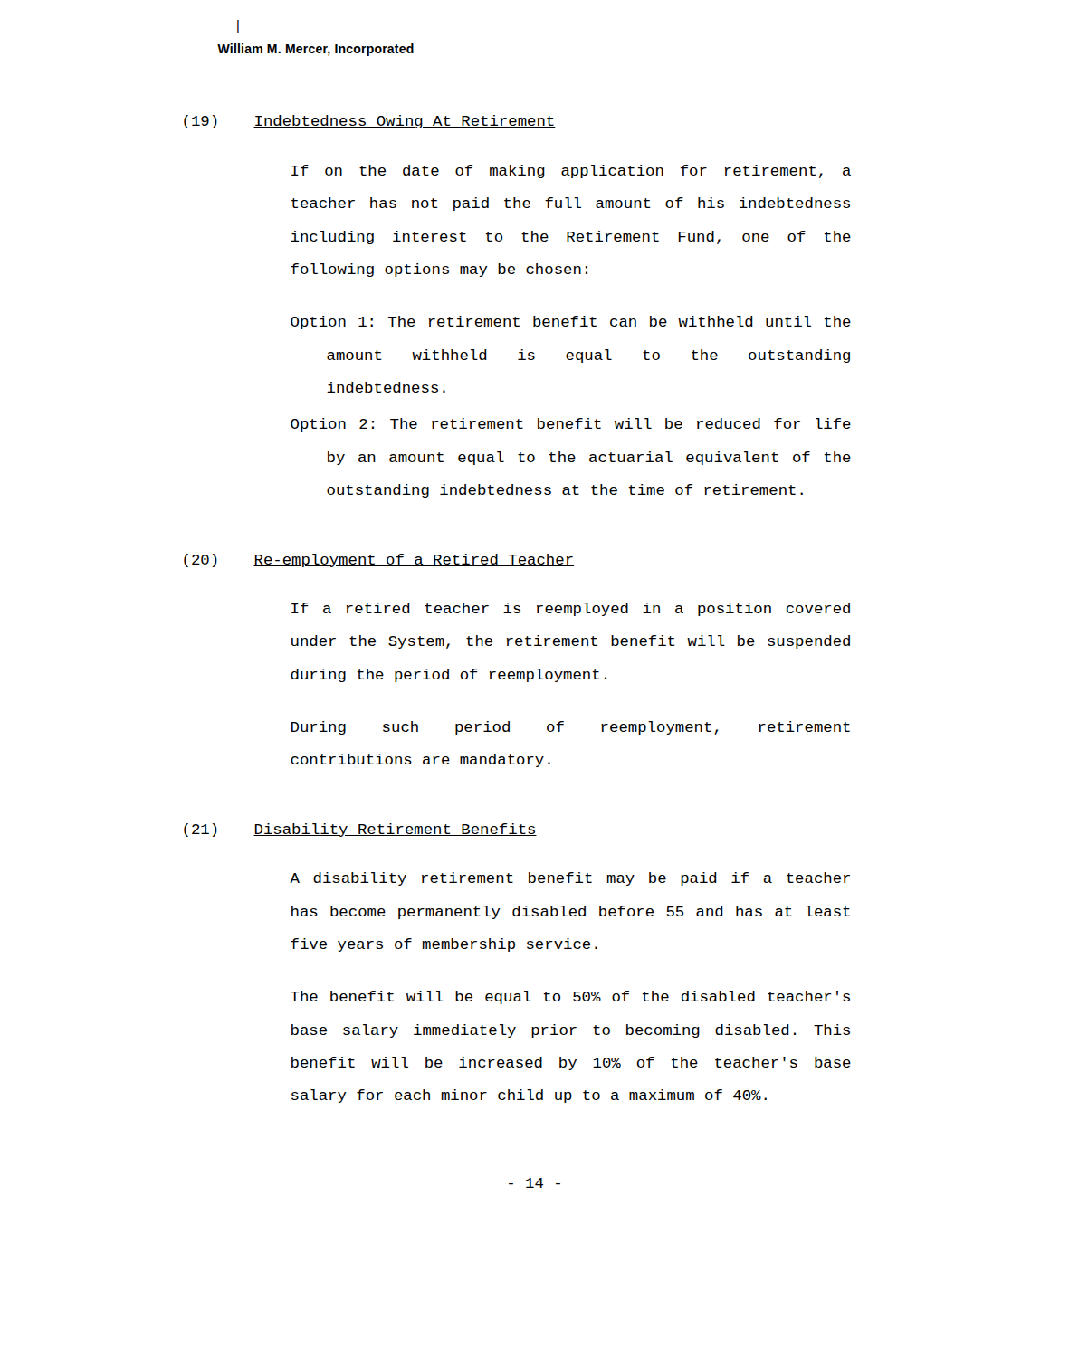|
William M. Mercer, Incorporated
(19) Indebtedness Owing At Retirement
If on the date of making application for retirement, a teacher has not paid the full amount of his indebtedness including interest to the Retirement Fund, one of the following options may be chosen:
Option 1: The retirement benefit can be withheld until the amount withheld is equal to the outstanding indebtedness.
Option 2: The retirement benefit will be reduced for life by an amount equal to the actuarial equivalent of the outstanding indebtedness at the time of retirement.
(20) Re-employment of a Retired Teacher
If a retired teacher is reemployed in a position covered under the System, the retirement benefit will be suspended during the period of reemployment.
During such period of reemployment, retirement contributions are mandatory.
(21) Disability Retirement Benefits
A disability retirement benefit may be paid if a teacher has become permanently disabled before 55 and has at least five years of membership service.
The benefit will be equal to 50% of the disabled teacher's base salary immediately prior to becoming disabled. This benefit will be increased by 10% of the teacher's base salary for each minor child up to a maximum of 40%.
- 14 -